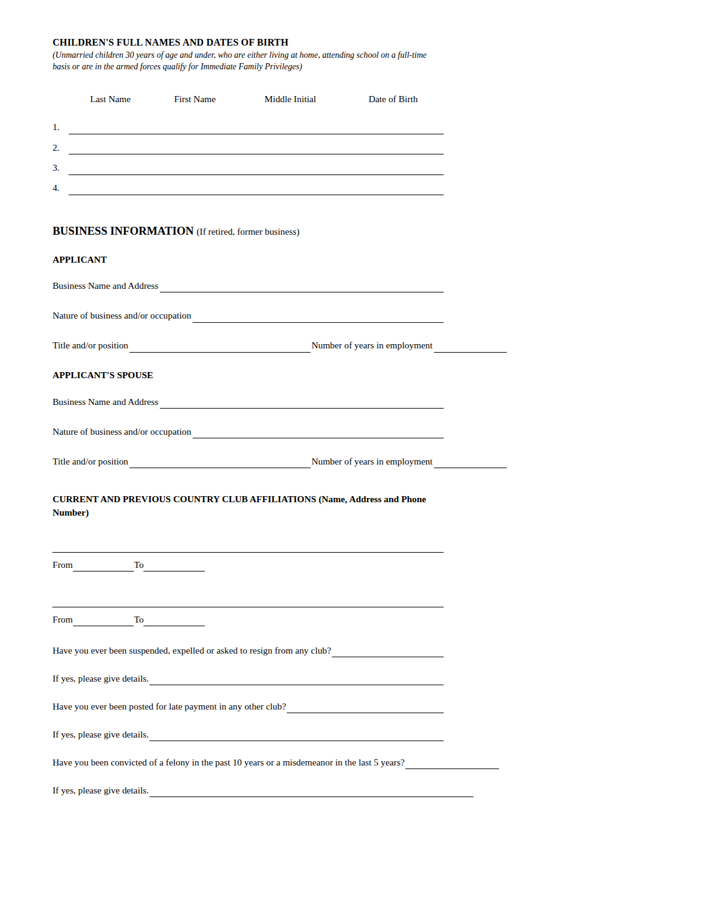CHILDREN'S FULL NAMES AND DATES OF BIRTH
(Unmarried children 30 years of age and under, who are either living at home, attending school on a full-time basis or are in the armed forces qualify for Immediate Family Privileges)
| | Last Name | First Name | Middle Initial | Date of Birth |
| --- | --- | --- | --- | --- |
| 1. | |
| 2. | |
| 3. | |
| 4. | |
BUSINESS INFORMATION (If retired, former business)
APPLICANT
Business Name and Address
Nature of business and/or occupation
Title and/or position Number of years in employment
APPLICANT'S SPOUSE
Business Name and Address
Nature of business and/or occupation
Title and/or position Number of years in employment
CURRENT AND PREVIOUS COUNTRY CLUB AFFILIATIONS (Name, Address and Phone Number)
From To
From To
Have you ever been suspended, expelled or asked to resign from any club?
If yes, please give details.
Have you ever been posted for late payment in any other club?
If yes, please give details.
Have you been convicted of a felony in the past 10 years or a misdemeanor in the last 5 years?
If yes, please give details.